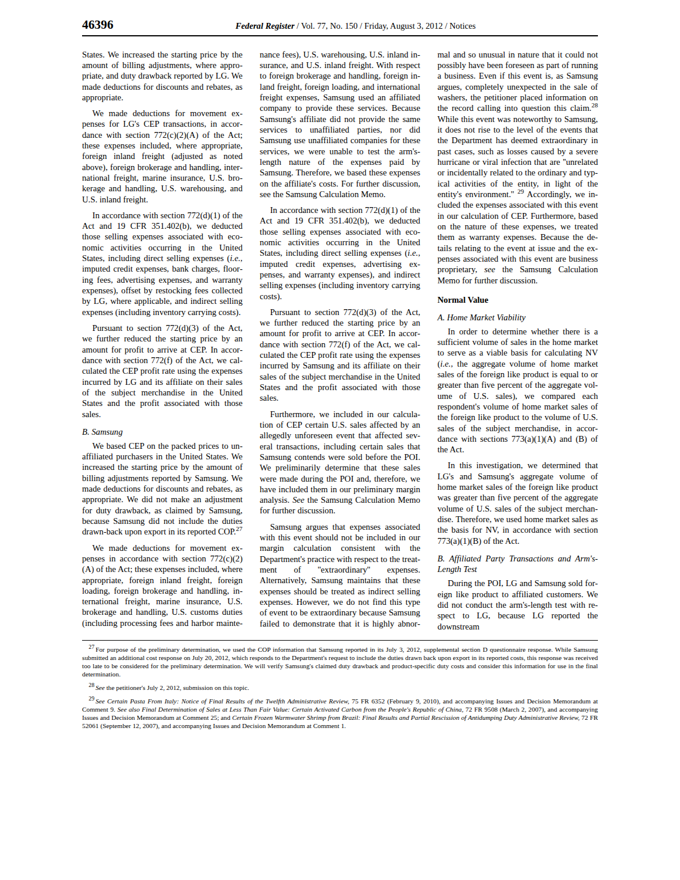46396 Federal Register / Vol. 77, No. 150 / Friday, August 3, 2012 / Notices
States. We increased the starting price by the amount of billing adjustments, where appropriate, and duty drawback reported by LG. We made deductions for discounts and rebates, as appropriate.
We made deductions for movement expenses for LG's CEP transactions, in accordance with section 772(c)(2)(A) of the Act; these expenses included, where appropriate, foreign inland freight (adjusted as noted above), foreign brokerage and handling, international freight, marine insurance, U.S. brokerage and handling, U.S. warehousing, and U.S. inland freight.
In accordance with section 772(d)(1) of the Act and 19 CFR 351.402(b), we deducted those selling expenses associated with economic activities occurring in the United States, including direct selling expenses (i.e., imputed credit expenses, bank charges, flooring fees, advertising expenses, and warranty expenses), offset by restocking fees collected by LG, where applicable, and indirect selling expenses (including inventory carrying costs).
Pursuant to section 772(d)(3) of the Act, we further reduced the starting price by an amount for profit to arrive at CEP. In accordance with section 772(f) of the Act, we calculated the CEP profit rate using the expenses incurred by LG and its affiliate on their sales of the subject merchandise in the United States and the profit associated with those sales.
B. Samsung
We based CEP on the packed prices to unaffiliated purchasers in the United States. We increased the starting price by the amount of billing adjustments reported by Samsung. We made deductions for discounts and rebates, as appropriate. We did not make an adjustment for duty drawback, as claimed by Samsung, because Samsung did not include the duties drawn-back upon export in its reported COP.27
We made deductions for movement expenses in accordance with section 772(c)(2)(A) of the Act; these expenses included, where appropriate, foreign inland freight, foreign loading, foreign brokerage and handling, international freight, marine insurance, U.S. brokerage and handling, U.S. customs duties (including processing fees and harbor maintenance fees), U.S. warehousing, U.S. inland insurance, and U.S. inland freight. With respect to foreign brokerage and handling, foreign inland freight, foreign loading, and international freight expenses, Samsung used an affiliated company to provide these services. Because Samsung's affiliate did not provide the same services to unaffiliated parties, nor did Samsung use unaffiliated companies for these services, we were unable to test the arm's-length nature of the expenses paid by Samsung. Therefore, we based these expenses on the affiliate's costs. For further discussion, see the Samsung Calculation Memo.
In accordance with section 772(d)(1) of the Act and 19 CFR 351.402(b), we deducted those selling expenses associated with economic activities occurring in the United States, including direct selling expenses (i.e., imputed credit expenses, advertising expenses, and warranty expenses), and indirect selling expenses (including inventory carrying costs).
Pursuant to section 772(d)(3) of the Act, we further reduced the starting price by an amount for profit to arrive at CEP. In accordance with section 772(f) of the Act, we calculated the CEP profit rate using the expenses incurred by Samsung and its affiliate on their sales of the subject merchandise in the United States and the profit associated with those sales.
Furthermore, we included in our calculation of CEP certain U.S. sales affected by an allegedly unforeseen event that affected several transactions, including certain sales that Samsung contends were sold before the POI. We preliminarily determine that these sales were made during the POI and, therefore, we have included them in our preliminary margin analysis. See the Samsung Calculation Memo for further discussion.
Samsung argues that expenses associated with this event should not be included in our margin calculation consistent with the Department's practice with respect to the treatment of ''extraordinary'' expenses. Alternatively, Samsung maintains that these expenses should be treated as indirect selling expenses. However, we do not find this type of event to be extraordinary because Samsung failed to demonstrate that it is highly abnormal and so unusual in nature that it could not possibly have been foreseen as part of running a business. Even if this event is, as Samsung argues, completely unexpected in the sale of washers, the petitioner placed information on the record calling into question this claim.28 While this event was noteworthy to Samsung, it does not rise to the level of the events that the Department has deemed extraordinary in past cases, such as losses caused by a severe hurricane or viral infection that are ''unrelated or incidentally related to the ordinary and typical activities of the entity, in light of the entity's environment.'' 29 Accordingly, we included the expenses associated with this event in our calculation of CEP. Furthermore, based on the nature of these expenses, we treated them as warranty expenses. Because the details relating to the event at issue and the expenses associated with this event are business proprietary, see the Samsung Calculation Memo for further discussion.
Normal Value
A. Home Market Viability
In order to determine whether there is a sufficient volume of sales in the home market to serve as a viable basis for calculating NV (i.e., the aggregate volume of home market sales of the foreign like product is equal to or greater than five percent of the aggregate volume of U.S. sales), we compared each respondent's volume of home market sales of the foreign like product to the volume of U.S. sales of the subject merchandise, in accordance with sections 773(a)(1)(A) and (B) of the Act.
In this investigation, we determined that LG's and Samsung's aggregate volume of home market sales of the foreign like product was greater than five percent of the aggregate volume of U.S. sales of the subject merchandise. Therefore, we used home market sales as the basis for NV, in accordance with section 773(a)(1)(B) of the Act.
B. Affiliated Party Transactions and Arm's-Length Test
During the POI, LG and Samsung sold foreign like product to affiliated customers. We did not conduct the arm's-length test with respect to LG, because LG reported the downstream
27 For purpose of the preliminary determination, we used the COP information that Samsung reported in its July 3, 2012, supplemental section D questionnaire response. While Samsung submitted an additional cost response on July 20, 2012, which responds to the Department's request to include the duties drawn back upon export in its reported costs, this response was received too late to be considered for the preliminary determination. We will verify Samsung's claimed duty drawback and product-specific duty costs and consider this information for use in the final determination.
28 See the petitioner's July 2, 2012, submission on this topic.
29 See Certain Pasta From Italy: Notice of Final Results of the Twelfth Administrative Review, 75 FR 6352 (February 9, 2010), and accompanying Issues and Decision Memorandum at Comment 9. See also Final Determination of Sales at Less Than Fair Value: Certain Activated Carbon from the People's Republic of China, 72 FR 9508 (March 2, 2007), and accompanying Issues and Decision Memorandum at Comment 25; and Certain Frozen Warmwater Shrimp from Brazil: Final Results and Partial Rescission of Antidumping Duty Administrative Review, 72 FR 52061 (September 12, 2007), and accompanying Issues and Decision Memorandum at Comment 1.